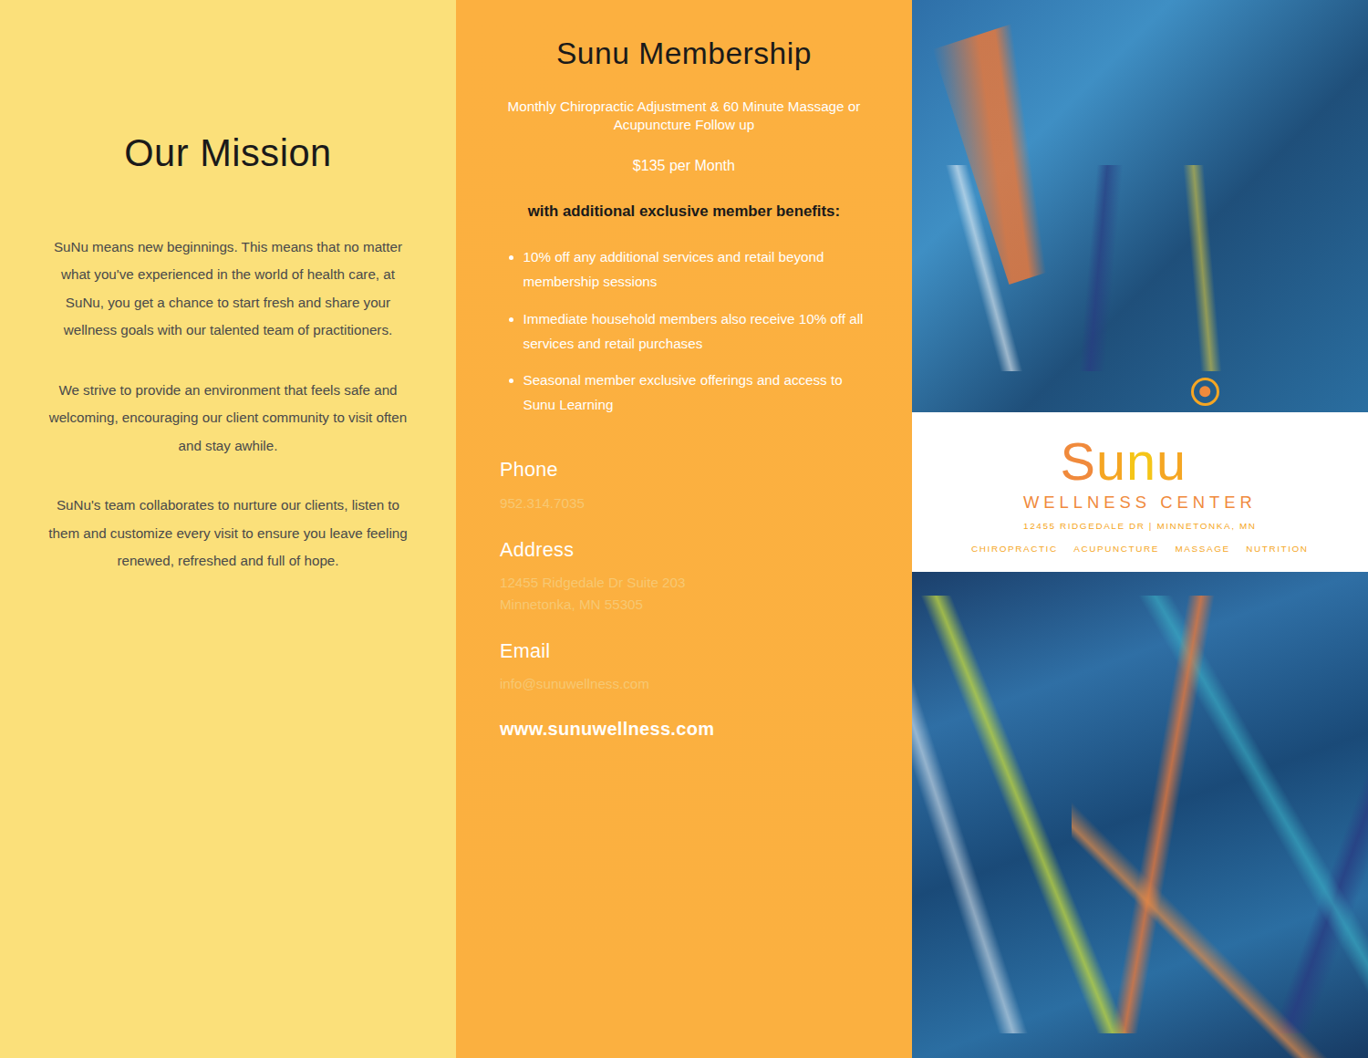Our Mission
SuNu means new beginnings. This means that no matter what you've experienced in the world of health care, at SuNu, you get a chance to start fresh and share your wellness goals with our talented team of practitioners.
We strive to provide an environment that feels safe and welcoming, encouraging our client community to visit often and stay awhile.
SuNu's team collaborates to nurture our clients, listen to them and customize every visit to ensure you leave feeling renewed, refreshed and full of hope.
Sunu Membership
Monthly Chiropractic Adjustment & 60 Minute Massage or Acupuncture Follow up
$135 per Month
with additional exclusive member benefits:
10% off any additional services and retail beyond membership sessions
Immediate household members also receive 10% off all services and retail purchases
Seasonal member exclusive offerings and access to Sunu Learning
Phone
952.314.7035
Address
12455 Ridgedale Dr Suite 203
Minnetonka, MN 55305
Email
info@sunuwellness.com
www.sunuwellness.com
Sunu
WELLNESS CENTER
12455 RIDGEDALE DR | MINNETONKA, MN
CHIROPRACTIC ACUPUNCTURE MASSAGE NUTRITION